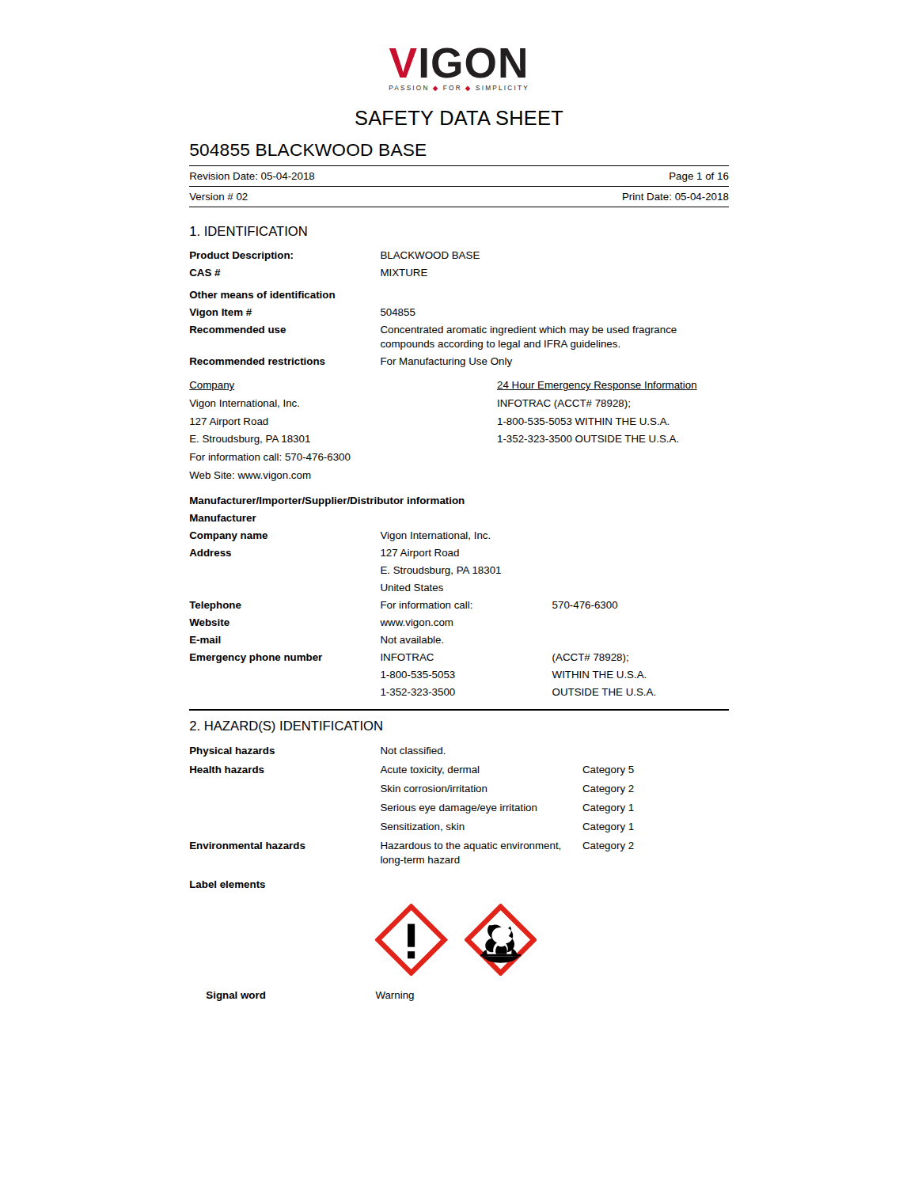VIGON
PASSION ◆ FOR ◆ SIMPLICITY
SAFETY DATA SHEET
504855 BLACKWOOD BASE
| Revision Date: 05-04-2018 | Page 1 of 16 |
| Version # 02 | Print Date: 05-04-2018 |
1. IDENTIFICATION
| Product Description: | BLACKWOOD BASE |
| CAS # | MIXTURE |
| Other means of identification | |
| Vigon Item # | 504855 |
| Recommended use | Concentrated aromatic ingredient which may be used fragrance compounds according to legal and IFRA guidelines. |
| Recommended restrictions | For Manufacturing Use Only |
| Company | 24 Hour Emergency Response Information |
| Vigon International, Inc. | INFOTRAC (ACCT# 78928); |
| 127 Airport Road | 1-800-535-5053 WITHIN THE U.S.A. |
| E. Stroudsburg, PA 18301 | 1-352-323-3500 OUTSIDE THE U.S.A. |
| For information call: 570-476-6300 | |
| Web Site: www.vigon.com | |
| Manufacturer/Importer/Supplier/Distributor information |
| Manufacturer |
| Company name | Vigon International, Inc. |
| Address | 127 Airport Road |
| | E. Stroudsburg, PA 18301 |
| | United States |
| Telephone | For information call: | 570-476-6300 |
| Website | www.vigon.com |
| E-mail | Not available. |
| Emergency phone number | INFOTRAC | (ACCT# 78928); |
| | 1-800-535-5053 | WITHIN THE U.S.A. |
| | 1-352-323-3500 | OUTSIDE THE U.S.A. |
2. HAZARD(S) IDENTIFICATION
| Physical hazards | Not classified. | |
| Health hazards | Acute toxicity, dermal | Category 5 |
| | Skin corrosion/irritation | Category 2 |
| | Serious eye damage/eye irritation | Category 1 |
| | Sensitization, skin | Category 1 |
| Environmental hazards | Hazardous to the aquatic environment, long-term hazard | Category 2 |
| Label elements | | |
Signal word Warning